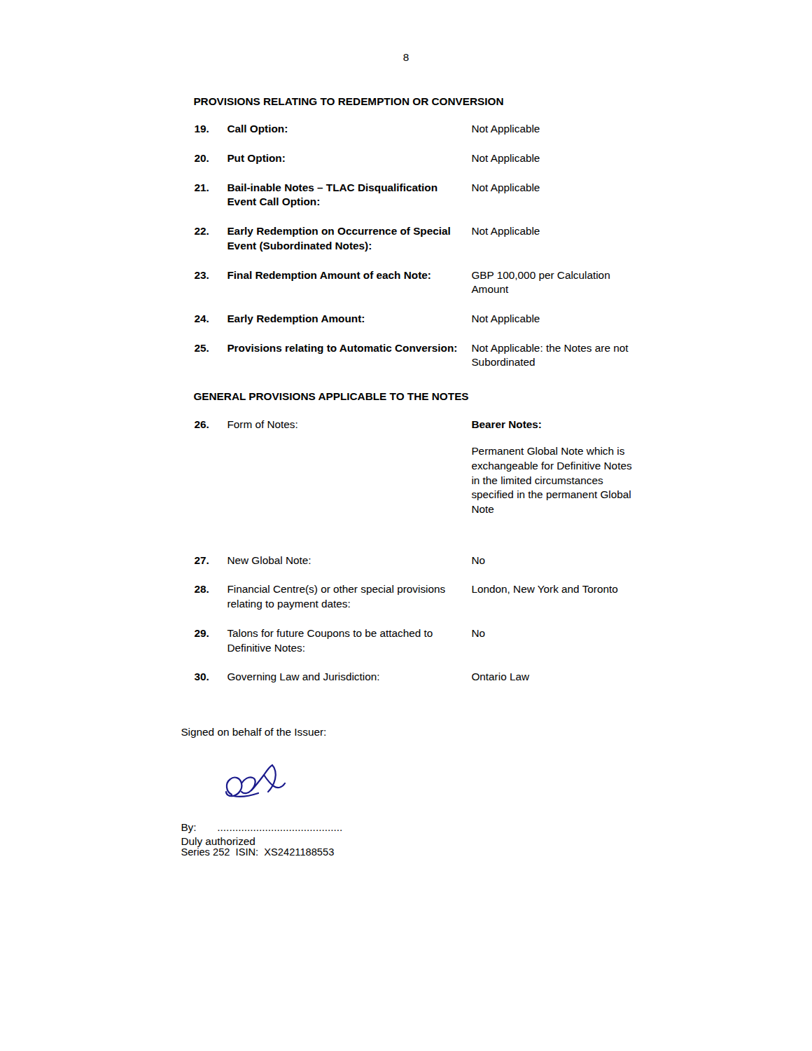8
PROVISIONS RELATING TO REDEMPTION OR CONVERSION
| 19. | Call Option: | Not Applicable |
| 20. | Put Option: | Not Applicable |
| 21. | Bail-inable Notes – TLAC Disqualification Event Call Option: | Not Applicable |
| 22. | Early Redemption on Occurrence of Special Event (Subordinated Notes): | Not Applicable |
| 23. | Final Redemption Amount of each Note: | GBP 100,000 per Calculation Amount |
| 24. | Early Redemption Amount: | Not Applicable |
| 25. | Provisions relating to Automatic Conversion: | Not Applicable: the Notes are not Subordinated |
GENERAL PROVISIONS APPLICABLE TO THE NOTES
| 26. | Form of Notes: | Bearer Notes: Permanent Global Note which is exchangeable for Definitive Notes in the limited circumstances specified in the permanent Global Note |
| 27. | New Global Note: | No |
| 28. | Financial Centre(s) or other special provisions relating to payment dates: | London, New York and Toronto |
| 29. | Talons for future Coupons to be attached to Definitive Notes: | No |
| 30. | Governing Law and Jurisdiction: | Ontario Law |
Signed on behalf of the Issuer:
By: ..........................................
Duly authorized
Series 252 ISIN: XS2421188553